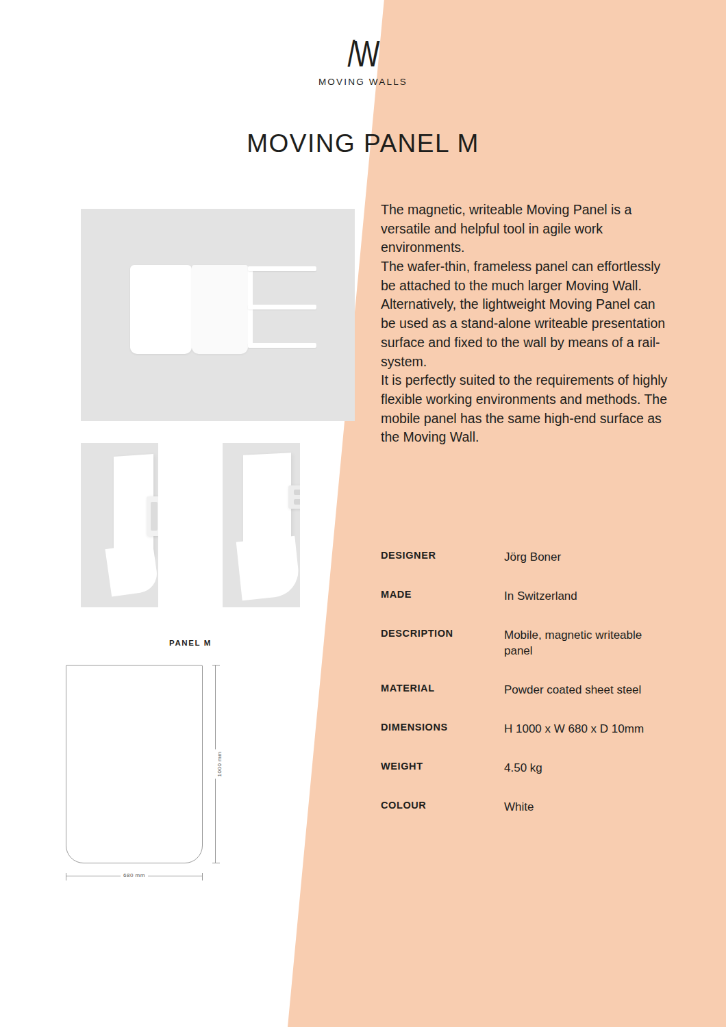/W
MOVING WALLS
MOVING PANEL M
PANEL M
1000 mm 680 mm
The magnetic, writeable Moving Panel is a versatile and helpful tool in agile work environments.
The wafer-thin, frameless panel can effortlessly be attached to the much larger Moving Wall. Alternatively, the lightweight Moving Panel can be used as a stand-alone writeable presentation surface and fixed to the wall by means of a rail-system.
It is perfectly suited to the requirements of highly flexible working environments and methods. The mobile panel has the same high-end surface as the Moving Wall.
| DESIGNER | Jörg Boner |
| MADE | In Switzerland |
| DESCRIPTION | Mobile, magnetic writeable panel |
| MATERIAL | Powder coated sheet steel |
| DIMENSIONS | H 1000 x W 680 x D 10mm |
| WEIGHT | 4.50 kg |
| COLOUR | White |